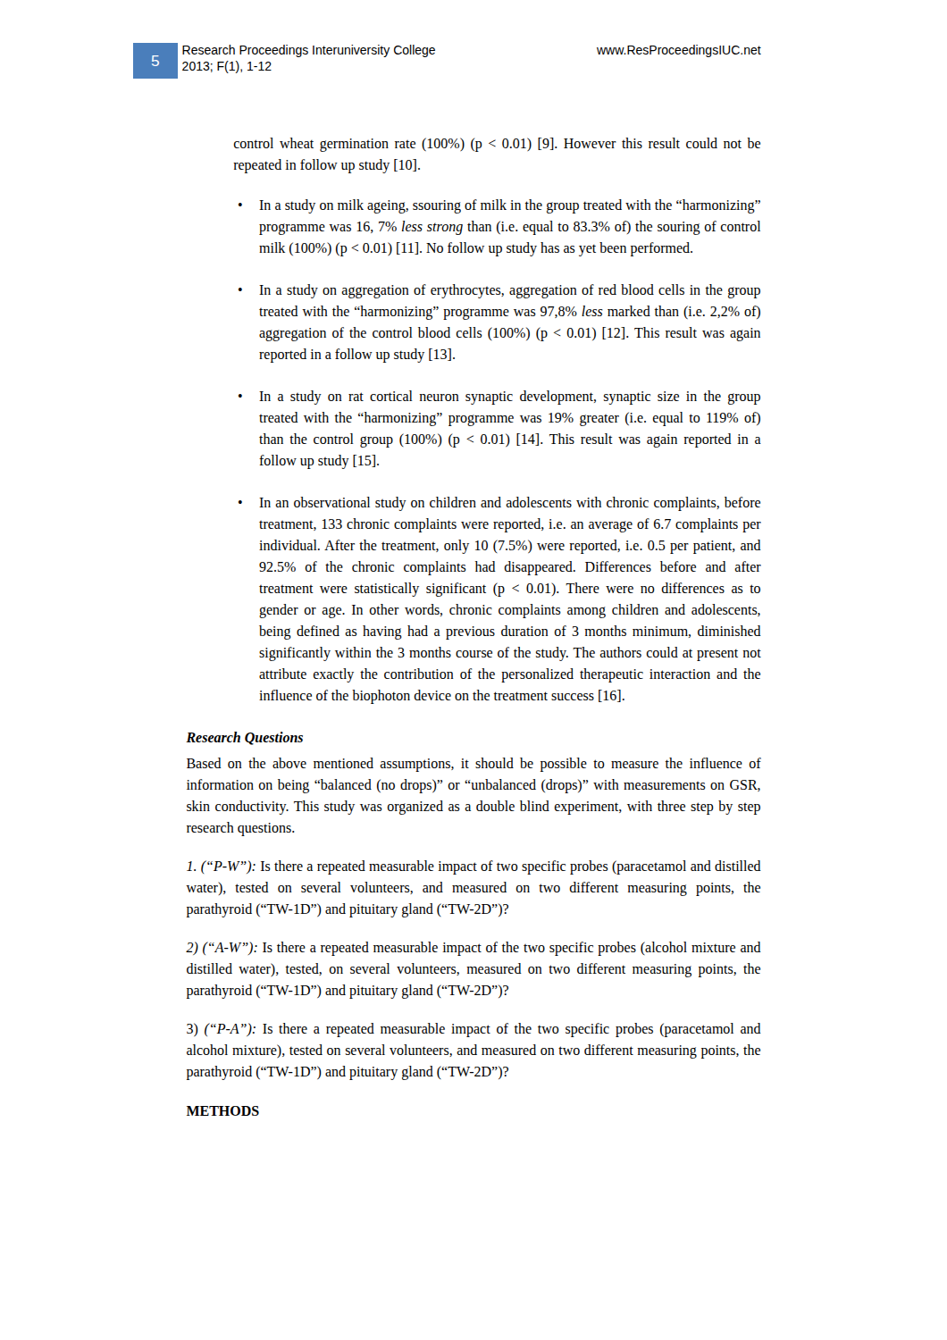5
Research Proceedings Interuniversity College
2013; F(1), 1-12
www.ResProceedingsIUC.net
control wheat germination rate (100%) (p < 0.01) [9]. However this result could not be repeated in follow up study [10].
In a study on milk ageing, ssouring of milk in the group treated with the “harmonizing” programme was 16, 7% less strong than (i.e. equal to 83.3% of) the souring of control milk (100%) (p < 0.01) [11]. No follow up study has as yet been performed.
In a study on aggregation of erythrocytes, aggregation of red blood cells in the group treated with the “harmonizing” programme was 97,8% less marked than (i.e. 2,2% of) aggregation of the control blood cells (100%) (p < 0.01) [12]. This result was again reported in a follow up study [13].
In a study on rat cortical neuron synaptic development, synaptic size in the group treated with the “harmonizing” programme was 19% greater (i.e. equal to 119% of) than the control group (100%) (p < 0.01) [14]. This result was again reported in a follow up study [15].
In an observational study on children and adolescents with chronic complaints, before treatment, 133 chronic complaints were reported, i.e. an average of 6.7 complaints per individual. After the treatment, only 10 (7.5%) were reported, i.e. 0.5 per patient, and 92.5% of the chronic complaints had disappeared. Differences before and after treatment were statistically significant (p < 0.01). There were no differences as to gender or age. In other words, chronic complaints among children and adolescents, being defined as having had a previous duration of 3 months minimum, diminished significantly within the 3 months course of the study. The authors could at present not attribute exactly the contribution of the personalized therapeutic interaction and the influence of the biophoton device on the treatment success [16].
Research Questions
Based on the above mentioned assumptions, it should be possible to measure the influence of information on being “balanced (no drops)” or “unbalanced (drops)” with measurements on GSR, skin conductivity. This study was organized as a double blind experiment, with three step by step research questions.
1. (“P-W”): Is there a repeated measurable impact of two specific probes (paracetamol and distilled water), tested on several volunteers, and measured on two different measuring points, the parathyroid (“TW-1D”) and pituitary gland (“TW-2D”)?
2) (“A-W”): Is there a repeated measurable impact of the two specific probes (alcohol mixture and distilled water), tested, on several volunteers, measured on two different measuring points, the parathyroid (“TW-1D”) and pituitary gland (“TW-2D”)?
3) (“P-A”): Is there a repeated measurable impact of the two specific probes (paracetamol and alcohol mixture), tested on several volunteers, and measured on two different measuring points, the parathyroid (“TW-1D”) and pituitary gland (“TW-2D”)?
METHODS